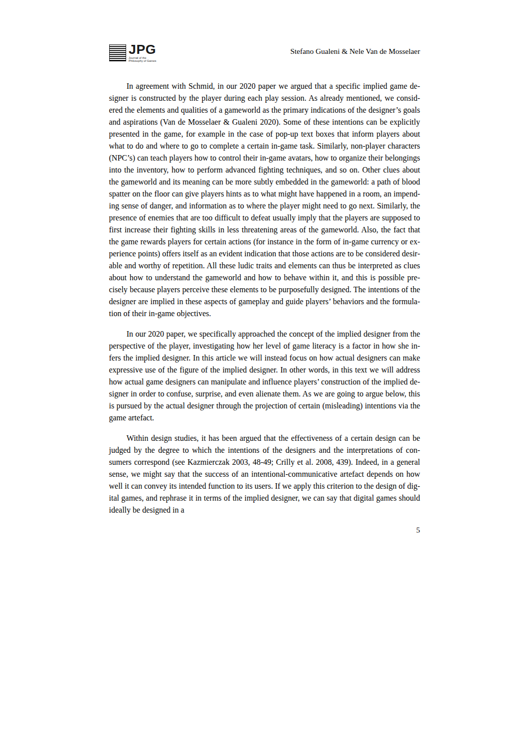JPG Journal of the
Philosophy of Games
Stefano Gualeni & Nele Van de Mosselaer
In agreement with Schmid, in our 2020 paper we argued that a specific implied game designer is constructed by the player during each play session. As already mentioned, we considered the elements and qualities of a gameworld as the primary indications of the designer’s goals and aspirations (Van de Mosselaer & Gualeni 2020). Some of these intentions can be explicitly presented in the game, for example in the case of pop-up text boxes that inform players about what to do and where to go to complete a certain in-game task. Similarly, non-player characters (NPC’s) can teach players how to control their in-game avatars, how to organize their belongings into the inventory, how to perform advanced fighting techniques, and so on. Other clues about the gameworld and its meaning can be more subtly embedded in the gameworld: a path of blood spatter on the floor can give players hints as to what might have happened in a room, an impending sense of danger, and information as to where the player might need to go next. Similarly, the presence of enemies that are too difficult to defeat usually imply that the players are supposed to first increase their fighting skills in less threatening areas of the gameworld. Also, the fact that the game rewards players for certain actions (for instance in the form of in-game currency or experience points) offers itself as an evident indication that those actions are to be considered desirable and worthy of repetition. All these ludic traits and elements can thus be interpreted as clues about how to understand the gameworld and how to behave within it, and this is possible precisely because players perceive these elements to be purposefully designed. The intentions of the designer are implied in these aspects of gameplay and guide players’ behaviors and the formulation of their in-game objectives.
In our 2020 paper, we specifically approached the concept of the implied designer from the perspective of the player, investigating how her level of game literacy is a factor in how she infers the implied designer. In this article we will instead focus on how actual designers can make expressive use of the figure of the implied designer. In other words, in this text we will address how actual game designers can manipulate and influence players’ construction of the implied designer in order to confuse, surprise, and even alienate them. As we are going to argue below, this is pursued by the actual designer through the projection of certain (misleading) intentions via the game artefact.
Within design studies, it has been argued that the effectiveness of a certain design can be judged by the degree to which the intentions of the designers and the interpretations of consumers correspond (see Kazmierczak 2003, 48-49; Crilly et al. 2008, 439). Indeed, in a general sense, we might say that the success of an intentional-communicative artefact depends on how well it can convey its intended function to its users. If we apply this criterion to the design of digital games, and rephrase it in terms of the implied designer, we can say that digital games should ideally be designed in a
5